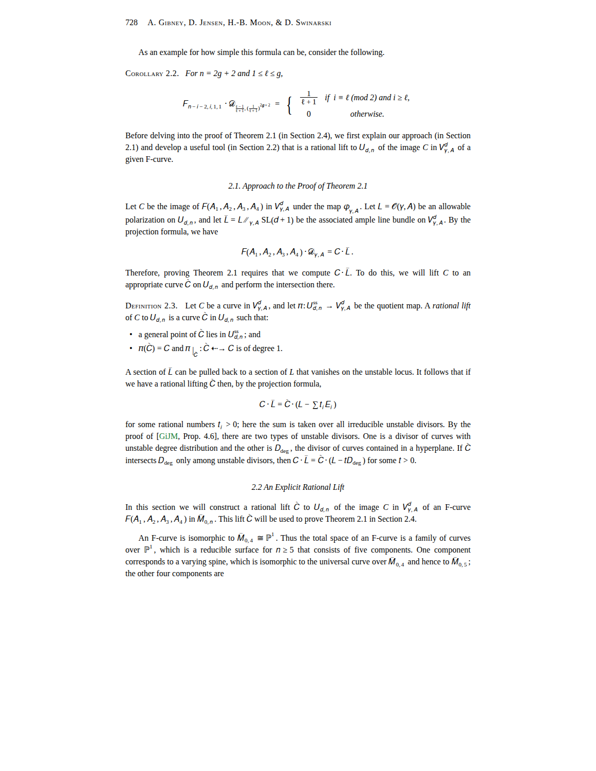728 A. Gibney, D. Jensen, H.-B. Moon, & D. Swinarski
As an example for how simple this formula can be, consider the following.
Corollary 2.2. For n = 2g + 2 and 1 ≤ ℓ ≤ g,
Fn−i−2,i,1,1 ⋅ 𝒟 ℓ−1ℓ+1 , (1ℓ+1) 2g+2 = {
| 1 ℓ + 1 | if i ≡ ℓ (mod 2) and i ≥ ℓ, |
| 0 | otherwise. |
Before delving into the proof of Theorem 2.1 (in Section 2.4), we first explain our approach (in Section 2.1) and develop a useful tool (in Section 2.2) that is a rational lift to Ud,n of the image C in Vγ,Ad of a given F-curve.
2.1. Approach to the Proof of Theorem 2.1
Let C be the image of F(A1,A2,A3,A4) in Vγ,Ad under the map φγ,A. Let L=𝒪(γ,A) be an allowable polarization on Ud,n, and let L¯=L∕∕γ,ASL(d+1) be the associated ample line bundle on Vγ,Ad. By the projection formula, we have
F(A1,A2,A3,A4) ⋅ 𝒟γ,A = C⋅L¯.
Therefore, proving Theorem 2.1 requires that we compute C⋅L¯. To do this, we will lift C to an appropriate curve C˜ on Ud,n and perform the intersection there.
Definition 2.3. Let C be a curve in Vγ,Ad, and let π:Ud,nss→Vγ,Ad be the quotient map. A rational lift of C to Ud,n is a curve C˜ in Ud,n such that:
a general point of C˜ lies in Ud,nss; and
π(C˜)=C and π|C˜:C˜⇠→C is of degree 1.
A section of L¯ can be pulled back to a section of L that vanishes on the unstable locus. It follows that if we have a rational lifting C˜ then, by the projection formula,
C⋅L¯ = C˜ ⋅ ( L−∑tiEi )
for some rational numbers ti>0; here the sum is taken over all irreducible unstable divisors. By the proof of [GiJM, Prop. 4.6], there are two types of unstable divisors. One is a divisor of curves with unstable degree distribution and the other is Ddeg, the divisor of curves contained in a hyperplane. If C˜ intersects Ddeg only among unstable divisors, then C⋅L¯=C˜⋅(L−tDdeg) for some t>0.
2.2 An Explicit Rational Lift
In this section we will construct a rational lift C˜ to Ud,n of the image C in Vγ,Ad of an F-curve F(A1,A2,A3,A4) in M¯0,n. This lift C˜ will be used to prove Theorem 2.1 in Section 2.4.
An F-curve is isomorphic to M¯0,4≅ℙ1. Thus the total space of an F-curve is a family of curves over ℙ1, which is a reducible surface for n≥5 that consists of five components. One component corresponds to a varying spine, which is isomorphic to the universal curve over M¯0,4 and hence to M¯0,5; the other four components are